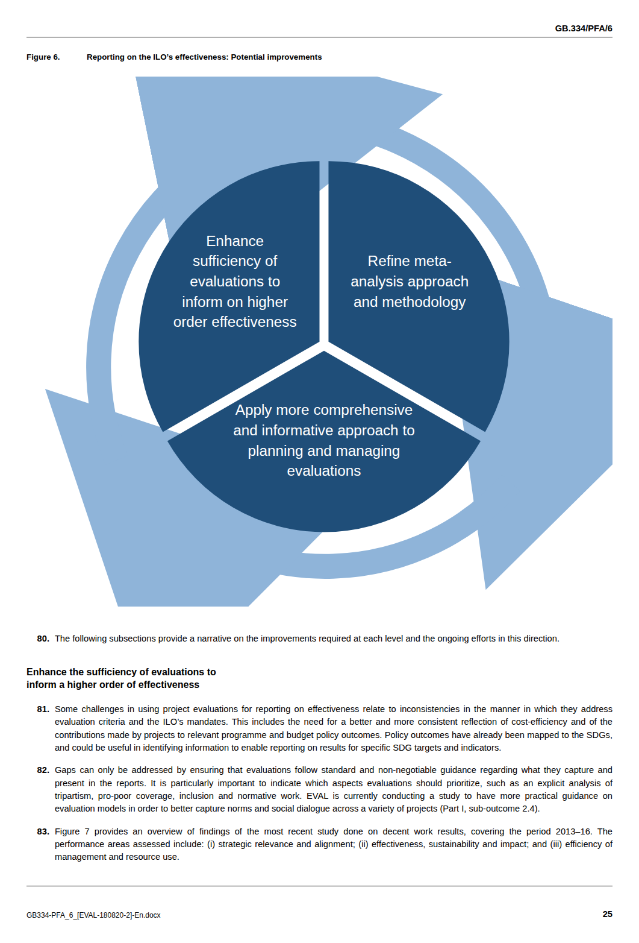GB.334/PFA/6
Figure 6. Reporting on the ILO’s effectiveness: Potential improvements
Enhance sufficiency of evaluations to inform on higher order effectiveness Refine meta- analysis approach and methodology Apply more comprehensive and informative approach to planning and managing evaluations
80.
The following subsections provide a narrative on the improvements required at each level and the ongoing efforts in this direction.
Enhance the sufficiency of evaluations to
inform a higher order of effectiveness
81.
Some challenges in using project evaluations for reporting on effectiveness relate to inconsistencies in the manner in which they address evaluation criteria and the ILO’s mandates. This includes the need for a better and more consistent reflection of cost-efficiency and of the contributions made by projects to relevant programme and budget policy outcomes. Policy outcomes have already been mapped to the SDGs, and could be useful in identifying information to enable reporting on results for specific SDG targets and indicators.
82.
Gaps can only be addressed by ensuring that evaluations follow standard and non-negotiable guidance regarding what they capture and present in the reports. It is particularly important to indicate which aspects evaluations should prioritize, such as an explicit analysis of tripartism, pro-poor coverage, inclusion and normative work. EVAL is currently conducting a study to have more practical guidance on evaluation models in order to better capture norms and social dialogue across a variety of projects (Part I, sub-outcome 2.4).
83.
Figure 7 provides an overview of findings of the most recent study done on decent work results, covering the period 2013–16. The performance areas assessed include: (i) strategic relevance and alignment; (ii) effectiveness, sustainability and impact; and (iii) efficiency of management and resource use.
GB334-PFA_6_[EVAL-180820-2]-En.docx
25